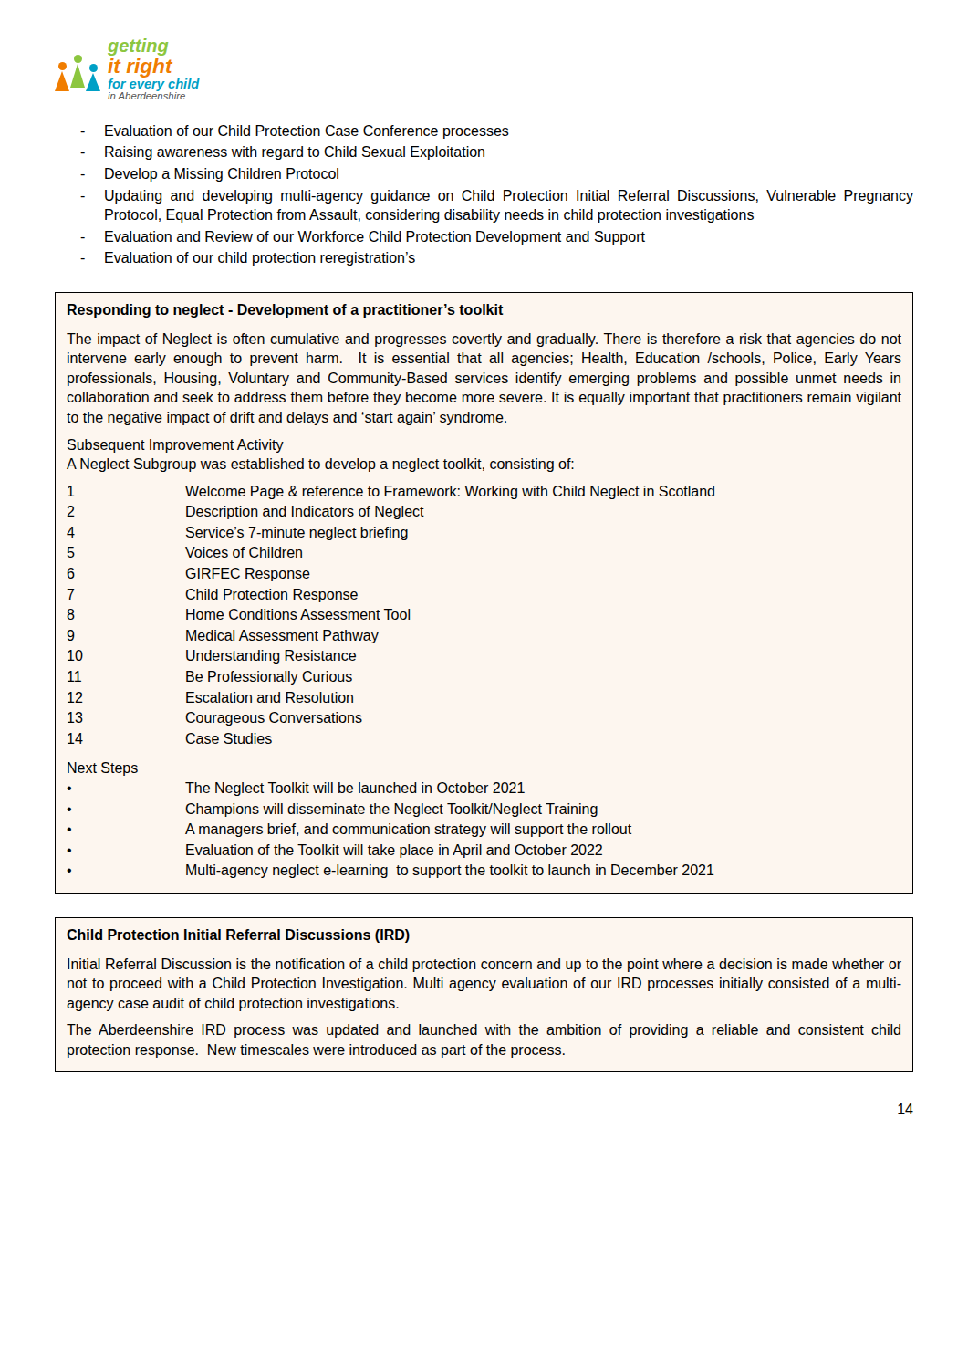getting
it right
for every child
in Aberdeenshire
Evaluation of our Child Protection Case Conference processes
Raising awareness with regard to Child Sexual Exploitation
Develop a Missing Children Protocol
Updating and developing multi-agency guidance on Child Protection Initial Referral Discussions, Vulnerable Pregnancy Protocol, Equal Protection from Assault, considering disability needs in child protection investigations
Evaluation and Review of our Workforce Child Protection Development and Support
Evaluation of our child protection reregistration’s
Responding to neglect - Development of a practitioner’s toolkit
The impact of Neglect is often cumulative and progresses covertly and gradually. There is therefore a risk that agencies do not intervene early enough to prevent harm. It is essential that all agencies; Health, Education /schools, Police, Early Years professionals, Housing, Voluntary and Community-Based services identify emerging problems and possible unmet needs in collaboration and seek to address them before they become more severe. It is equally important that practitioners remain vigilant to the negative impact of drift and delays and ‘start again’ syndrome.
Subsequent Improvement Activity
A Neglect Subgroup was established to develop a neglect toolkit, consisting of:
| 1 | Welcome Page & reference to Framework: Working with Child Neglect in Scotland |
| 2 | Description and Indicators of Neglect |
| 4 | Service’s 7-minute neglect briefing |
| 5 | Voices of Children |
| 6 | GIRFEC Response |
| 7 | Child Protection Response |
| 8 | Home Conditions Assessment Tool |
| 9 | Medical Assessment Pathway |
| 10 | Understanding Resistance |
| 11 | Be Professionally Curious |
| 12 | Escalation and Resolution |
| 13 | Courageous Conversations |
| 14 | Case Studies |
Next Steps
•The Neglect Toolkit will be launched in October 2021
•Champions will disseminate the Neglect Toolkit/Neglect Training
•A managers brief, and communication strategy will support the rollout
•Evaluation of the Toolkit will take place in April and October 2022
•Multi-agency neglect e-learning to support the toolkit to launch in December 2021
Child Protection Initial Referral Discussions (IRD)
Initial Referral Discussion is the notification of a child protection concern and up to the point where a decision is made whether or not to proceed with a Child Protection Investigation. Multi agency evaluation of our IRD processes initially consisted of a multi-agency case audit of child protection investigations.
The Aberdeenshire IRD process was updated and launched with the ambition of providing a reliable and consistent child protection response. New timescales were introduced as part of the process.
14